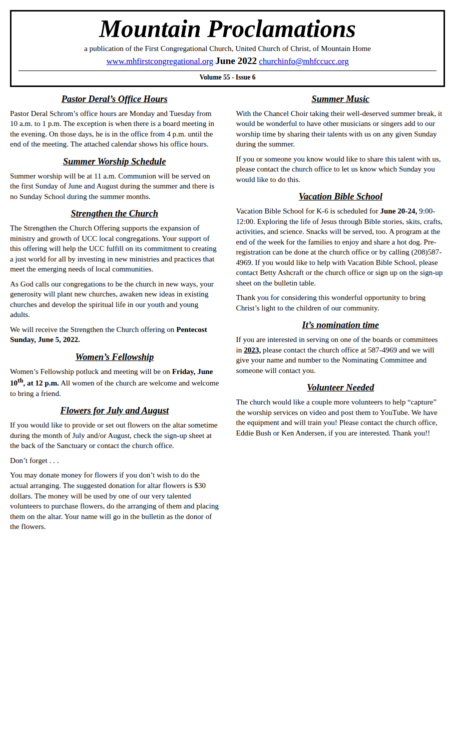Mountain Proclamations
a publication of the First Congregational Church, United Church of Christ, of Mountain Home
www.mhfirstcongregational.org June 2022 churchinfo@mhfccucc.org
Volume 55 - Issue 6
Pastor Deral’s Office Hours
Pastor Deral Schrom’s office hours are Monday and Tuesday from 10 a.m. to 1 p.m. The exception is when there is a board meeting in the evening. On those days, he is in the office from 4 p.m. until the end of the meeting. The attached calendar shows his office hours.
Summer Worship Schedule
Summer worship will be at 11 a.m. Communion will be served on the first Sunday of June and August during the summer and there is no Sunday School during the summer months.
Strengthen the Church
The Strengthen the Church Offering supports the expansion of ministry and growth of UCC local congregations. Your support of this offering will help the UCC fulfill on its commitment to creating a just world for all by investing in new ministries and practices that meet the emerging needs of local communities.
As God calls our congregations to be the church in new ways, your generosity will plant new churches, awaken new ideas in existing churches and develop the spiritual life in our youth and young adults.
We will receive the Strengthen the Church offering on Pentecost Sunday, June 5, 2022.
Women’s Fellowship
Women’s Fellowship potluck and meeting will be on Friday, June 10th, at 12 p.m. All women of the church are welcome and welcome to bring a friend.
Flowers for July and August
If you would like to provide or set out flowers on the altar sometime during the month of July and/or August, check the sign-up sheet at the back of the Sanctuary or contact the church office.
Don’t forget . . .
You may donate money for flowers if you don’t wish to do the actual arranging. The suggested donation for altar flowers is $30 dollars. The money will be used by one of our very talented volunteers to purchase flowers, do the arranging of them and placing them on the altar. Your name will go in the bulletin as the donor of the flowers.
Summer Music
With the Chancel Choir taking their well-deserved summer break, it would be wonderful to have other musicians or singers add to our worship time by sharing their talents with us on any given Sunday during the summer.
If you or someone you know would like to share this talent with us, please contact the church office to let us know which Sunday you would like to do this.
Vacation Bible School
Vacation Bible School for K-6 is scheduled for June 20-24, 9:00-12:00. Exploring the life of Jesus through Bible stories, skits, crafts, activities, and science. Snacks will be served, too. A program at the end of the week for the families to enjoy and share a hot dog. Pre-registration can be done at the church office or by calling (208)587-4969. If you would like to help with Vacation Bible School, please contact Betty Ashcraft or the church office or sign up on the sign-up sheet on the bulletin table.
Thank you for considering this wonderful opportunity to bring Christ’s light to the children of our community.
It’s nomination time
If you are interested in serving on one of the boards or committees in 2023, please contact the church office at 587-4969 and we will give your name and number to the Nominating Committee and someone will contact you.
Volunteer Needed
The church would like a couple more volunteers to help “capture” the worship services on video and post them to YouTube. We have the equipment and will train you! Please contact the church office, Eddie Bush or Ken Andersen, if you are interested. Thank you!!